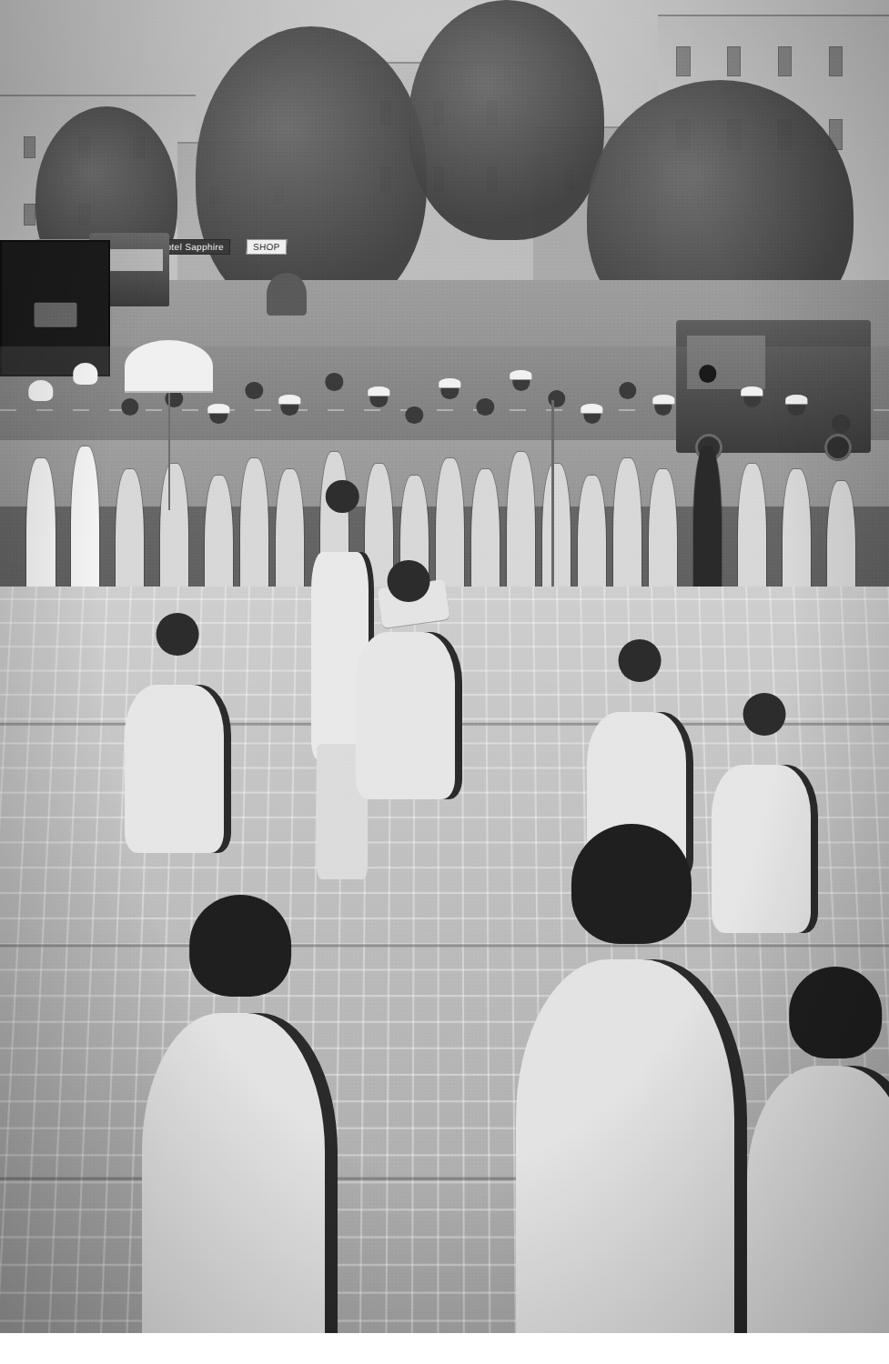FANCY GARMENTS Hotel Sapphire SHOP
Street performance photograph. Visible signage: FANCY GARMENTS; Hotel Sapphire.